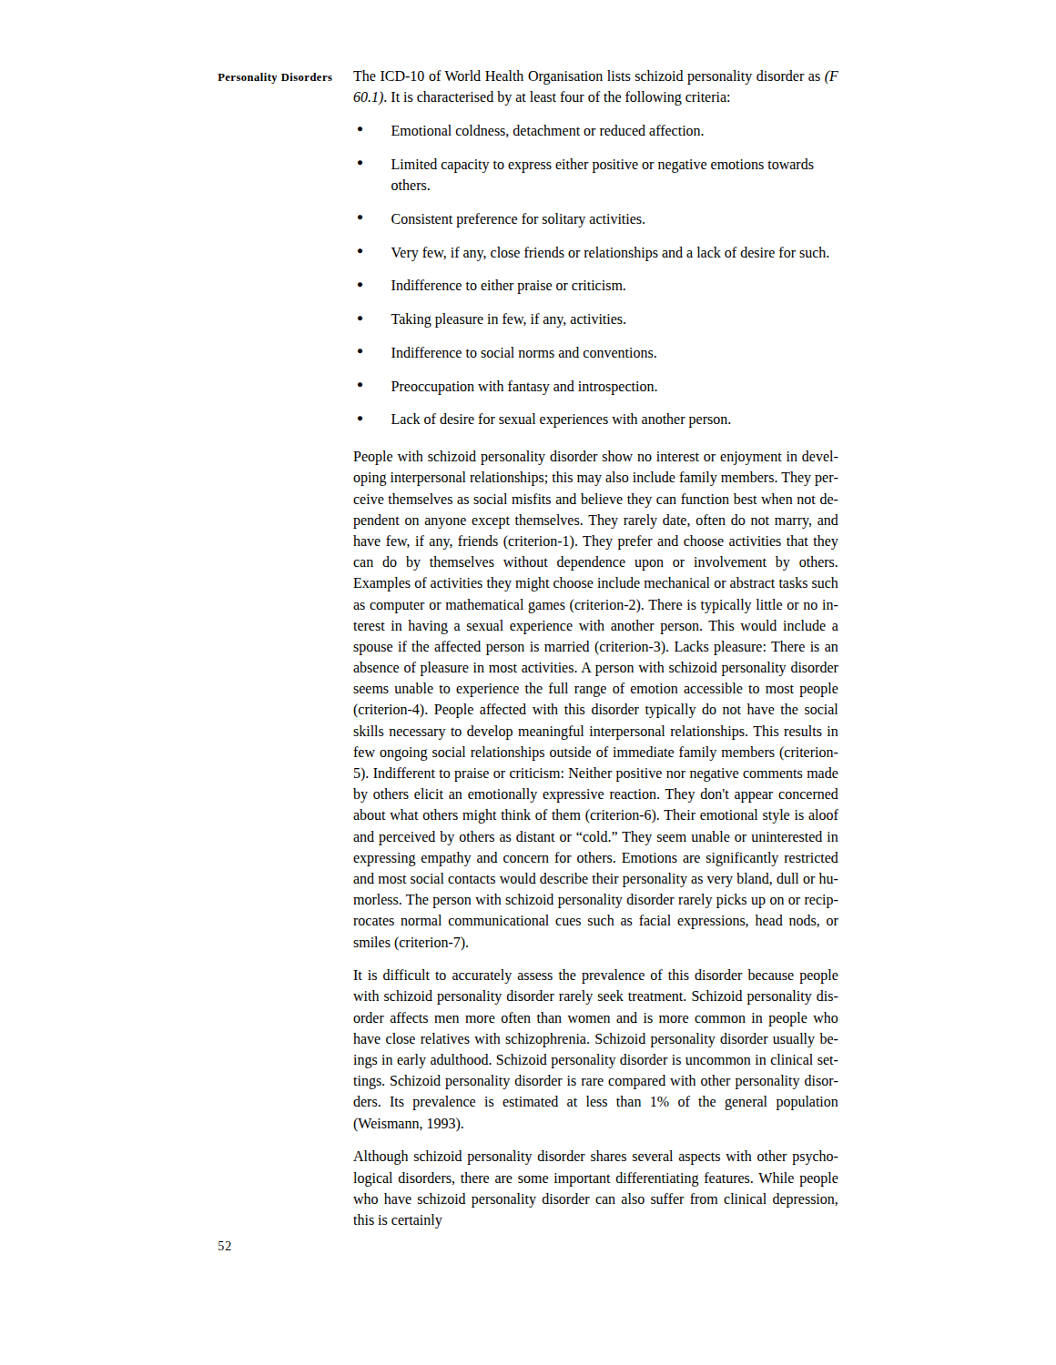Personality Disorders
The ICD-10 of World Health Organisation lists schizoid personality disorder as (F 60.1). It is characterised by at least four of the following criteria:
Emotional coldness, detachment or reduced affection.
Limited capacity to express either positive or negative emotions towards others.
Consistent preference for solitary activities.
Very few, if any, close friends or relationships and a lack of desire for such.
Indifference to either praise or criticism.
Taking pleasure in few, if any, activities.
Indifference to social norms and conventions.
Preoccupation with fantasy and introspection.
Lack of desire for sexual experiences with another person.
People with schizoid personality disorder show no interest or enjoyment in developing interpersonal relationships; this may also include family members. They perceive themselves as social misfits and believe they can function best when not dependent on anyone except themselves. They rarely date, often do not marry, and have few, if any, friends (criterion-1). They prefer and choose activities that they can do by themselves without dependence upon or involvement by others. Examples of activities they might choose include mechanical or abstract tasks such as computer or mathematical games (criterion-2). There is typically little or no interest in having a sexual experience with another person. This would include a spouse if the affected person is married (criterion-3). Lacks pleasure: There is an absence of pleasure in most activities. A person with schizoid personality disorder seems unable to experience the full range of emotion accessible to most people (criterion-4). People affected with this disorder typically do not have the social skills necessary to develop meaningful interpersonal relationships. This results in few ongoing social relationships outside of immediate family members (criterion-5). Indifferent to praise or criticism: Neither positive nor negative comments made by others elicit an emotionally expressive reaction. They don't appear concerned about what others might think of them (criterion-6). Their emotional style is aloof and perceived by others as distant or “cold.” They seem unable or uninterested in expressing empathy and concern for others. Emotions are significantly restricted and most social contacts would describe their personality as very bland, dull or humorless. The person with schizoid personality disorder rarely picks up on or reciprocates normal communicational cues such as facial expressions, head nods, or smiles (criterion-7).
It is difficult to accurately assess the prevalence of this disorder because people with schizoid personality disorder rarely seek treatment. Schizoid personality disorder affects men more often than women and is more common in people who have close relatives with schizophrenia. Schizoid personality disorder usually beings in early adulthood. Schizoid personality disorder is uncommon in clinical settings. Schizoid personality disorder is rare compared with other personality disorders. Its prevalence is estimated at less than 1% of the general population (Weismann, 1993).
Although schizoid personality disorder shares several aspects with other psychological disorders, there are some important differentiating features. While people who have schizoid personality disorder can also suffer from clinical depression, this is certainly
52